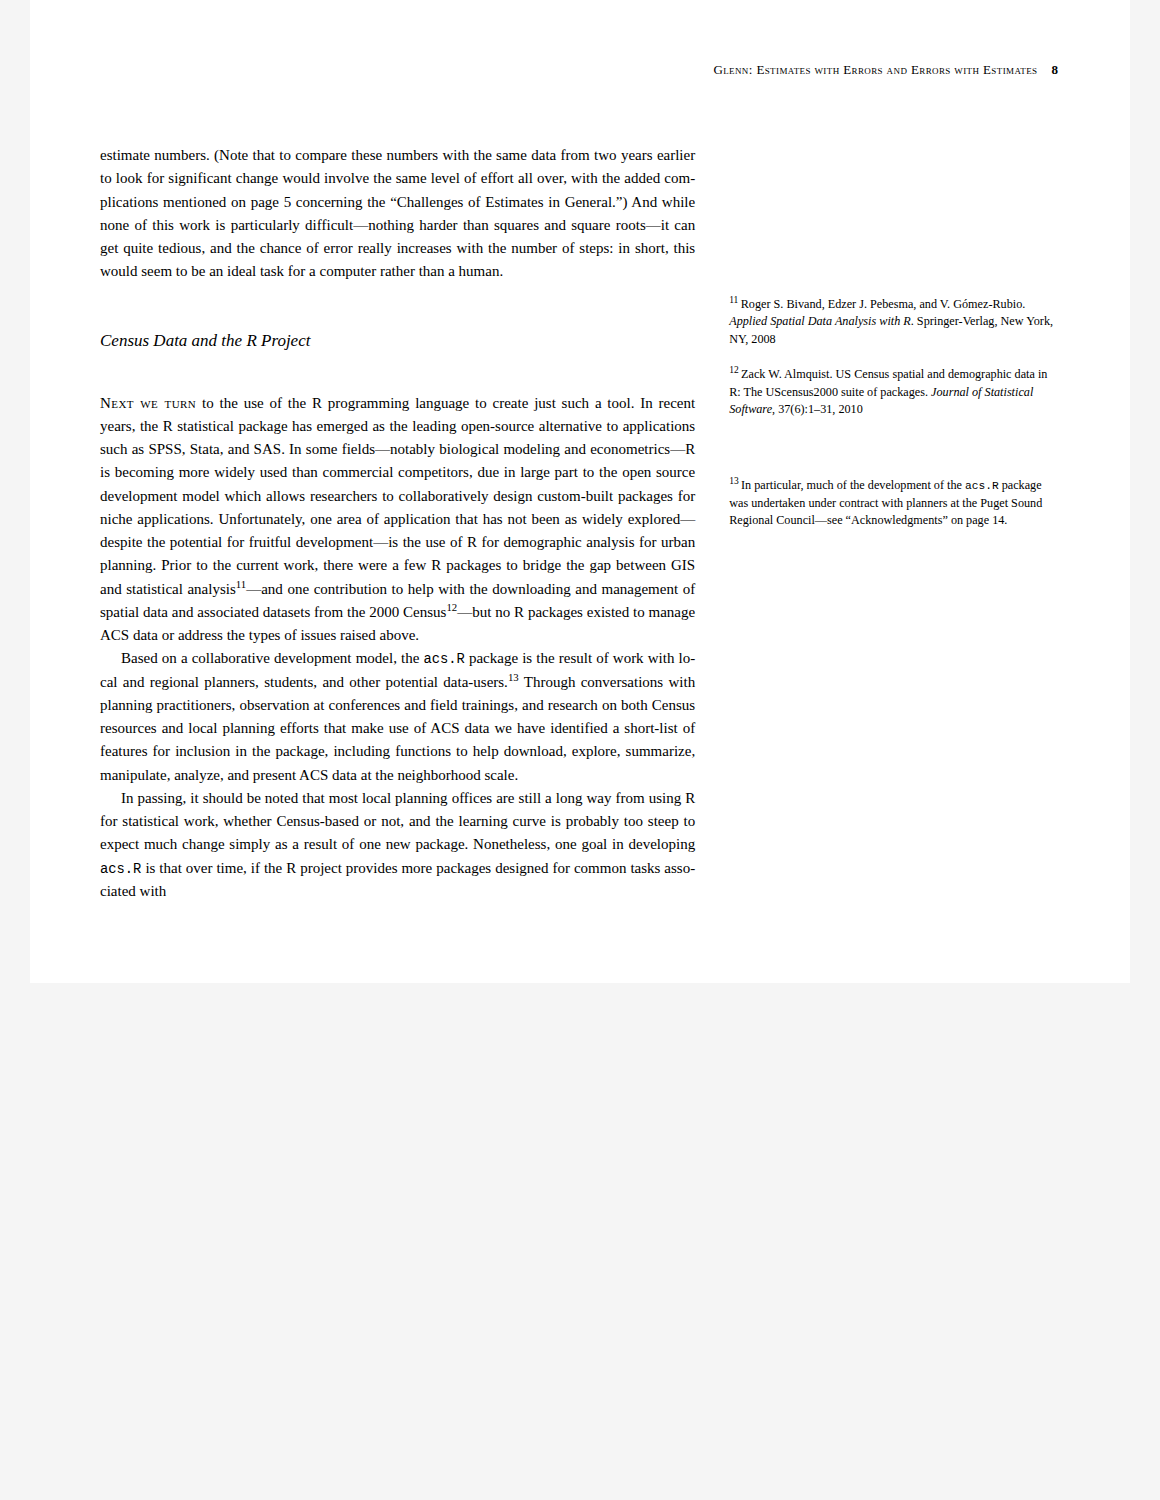Glenn: Estimates with Errors and Errors with Estimates 8
estimate numbers. (Note that to compare these numbers with the same data from two years earlier to look for significant change would involve the same level of effort all over, with the added complications mentioned on page 5 concerning the “Challenges of Estimates in General.”) And while none of this work is particularly difficult—nothing harder than squares and square roots—it can get quite tedious, and the chance of error really increases with the number of steps: in short, this would seem to be an ideal task for a computer rather than a human.
Census Data and the R Project
Next we turn to the use of the R programming language to create just such a tool. In recent years, the R statistical package has emerged as the leading open-source alternative to applications such as SPSS, Stata, and SAS. In some fields—notably biological modeling and econometrics—R is becoming more widely used than commercial competitors, due in large part to the open source development model which allows researchers to collaboratively design custom-built packages for niche applications. Unfortunately, one area of application that has not been as widely explored—despite the potential for fruitful development—is the use of R for demographic analysis for urban planning. Prior to the current work, there were a few R packages to bridge the gap between GIS and statistical analysis11—and one contribution to help with the downloading and management of spatial data and associated datasets from the 2000 Census12—but no R packages existed to manage ACS data or address the types of issues raised above.
Based on a collaborative development model, the acs.R package is the result of work with local and regional planners, students, and other potential data-users.13 Through conversations with planning practitioners, observation at conferences and field trainings, and research on both Census resources and local planning efforts that make use of ACS data we have identified a short-list of features for inclusion in the package, including functions to help download, explore, summarize, manipulate, analyze, and present ACS data at the neighborhood scale.
In passing, it should be noted that most local planning offices are still a long way from using R for statistical work, whether Census-based or not, and the learning curve is probably too steep to expect much change simply as a result of one new package. Nonetheless, one goal in developing acs.R is that over time, if the R project provides more packages designed for common tasks associated with
11 Roger S. Bivand, Edzer J. Pebesma, and V. Gómez-Rubio. Applied Spatial Data Analysis with R. Springer-Verlag, New York, NY, 2008
12 Zack W. Almquist. US Census spatial and demographic data in R: The UScensus2000 suite of packages. Journal of Statistical Software, 37(6):1–31, 2010
13 In particular, much of the development of the acs.R package was undertaken under contract with planners at the Puget Sound Regional Council—see “Acknowledgments” on page 14.